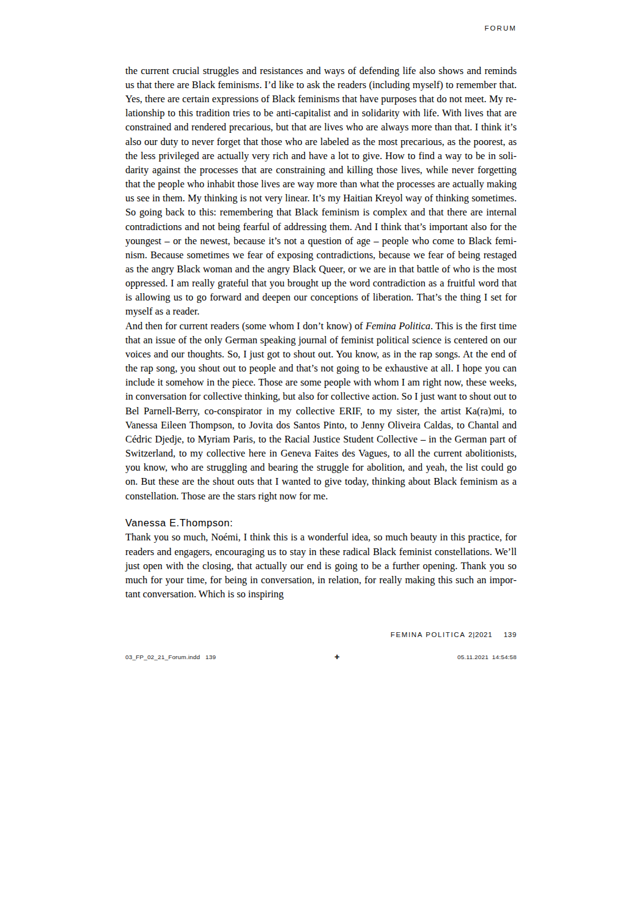FORUM
the current crucial struggles and resistances and ways of defending life also shows and reminds us that there are Black feminisms. I’d like to ask the readers (including myself) to remember that. Yes, there are certain expressions of Black feminisms that have purposes that do not meet. My relationship to this tradition tries to be anti-capitalist and in solidarity with life. With lives that are constrained and rendered precarious, but that are lives who are always more than that. I think it’s also our duty to never forget that those who are labeled as the most precarious, as the poorest, as the less privileged are actually very rich and have a lot to give. How to find a way to be in solidarity against the processes that are constraining and killing those lives, while never forgetting that the people who inhabit those lives are way more than what the processes are actually making us see in them. My thinking is not very linear. It’s my Haitian Kreyol way of thinking sometimes. So going back to this: remembering that Black feminism is complex and that there are internal contradictions and not being fearful of addressing them. And I think that’s important also for the youngest – or the newest, because it’s not a question of age – people who come to Black feminism. Because sometimes we fear of exposing contradictions, because we fear of being restaged as the angry Black woman and the angry Black Queer, or we are in that battle of who is the most oppressed. I am really grateful that you brought up the word contradiction as a fruitful word that is allowing us to go forward and deepen our conceptions of liberation. That’s the thing I set for myself as a reader.
And then for current readers (some whom I don’t know) of Femina Politica. This is the first time that an issue of the only German speaking journal of feminist political science is centered on our voices and our thoughts. So, I just got to shout out. You know, as in the rap songs. At the end of the rap song, you shout out to people and that’s not going to be exhaustive at all. I hope you can include it somehow in the piece. Those are some people with whom I am right now, these weeks, in conversation for collective thinking, but also for collective action. So I just want to shout out to Bel Parnell-Berry, co-conspirator in my collective ERIF, to my sister, the artist Ka(ra)mi, to Vanessa Eileen Thompson, to Jovita dos Santos Pinto, to Jenny Oliveira Caldas, to Chantal and Cédric Djedje, to Myriam Paris, to the Racial Justice Student Collective – in the German part of Switzerland, to my collective here in Geneva Faites des Vagues, to all the current abolitionists, you know, who are struggling and bearing the struggle for abolition, and yeah, the list could go on. But these are the shout outs that I wanted to give today, thinking about Black feminism as a constellation. Those are the stars right now for me.
Vanessa E.Thompson:
Thank you so much, Noémi, I think this is a wonderful idea, so much beauty in this practice, for readers and engagers, encouraging us to stay in these radical Black feminist constellations. We’ll just open with the closing, that actually our end is going to be a further opening. Thank you so much for your time, for being in conversation, in relation, for really making this such an important conversation. Which is so inspiring
FEMINA POLITICA 2|2021139
03_FP_02_21_Forum.indd 139 ✚ 05.11.2021 14:54:58